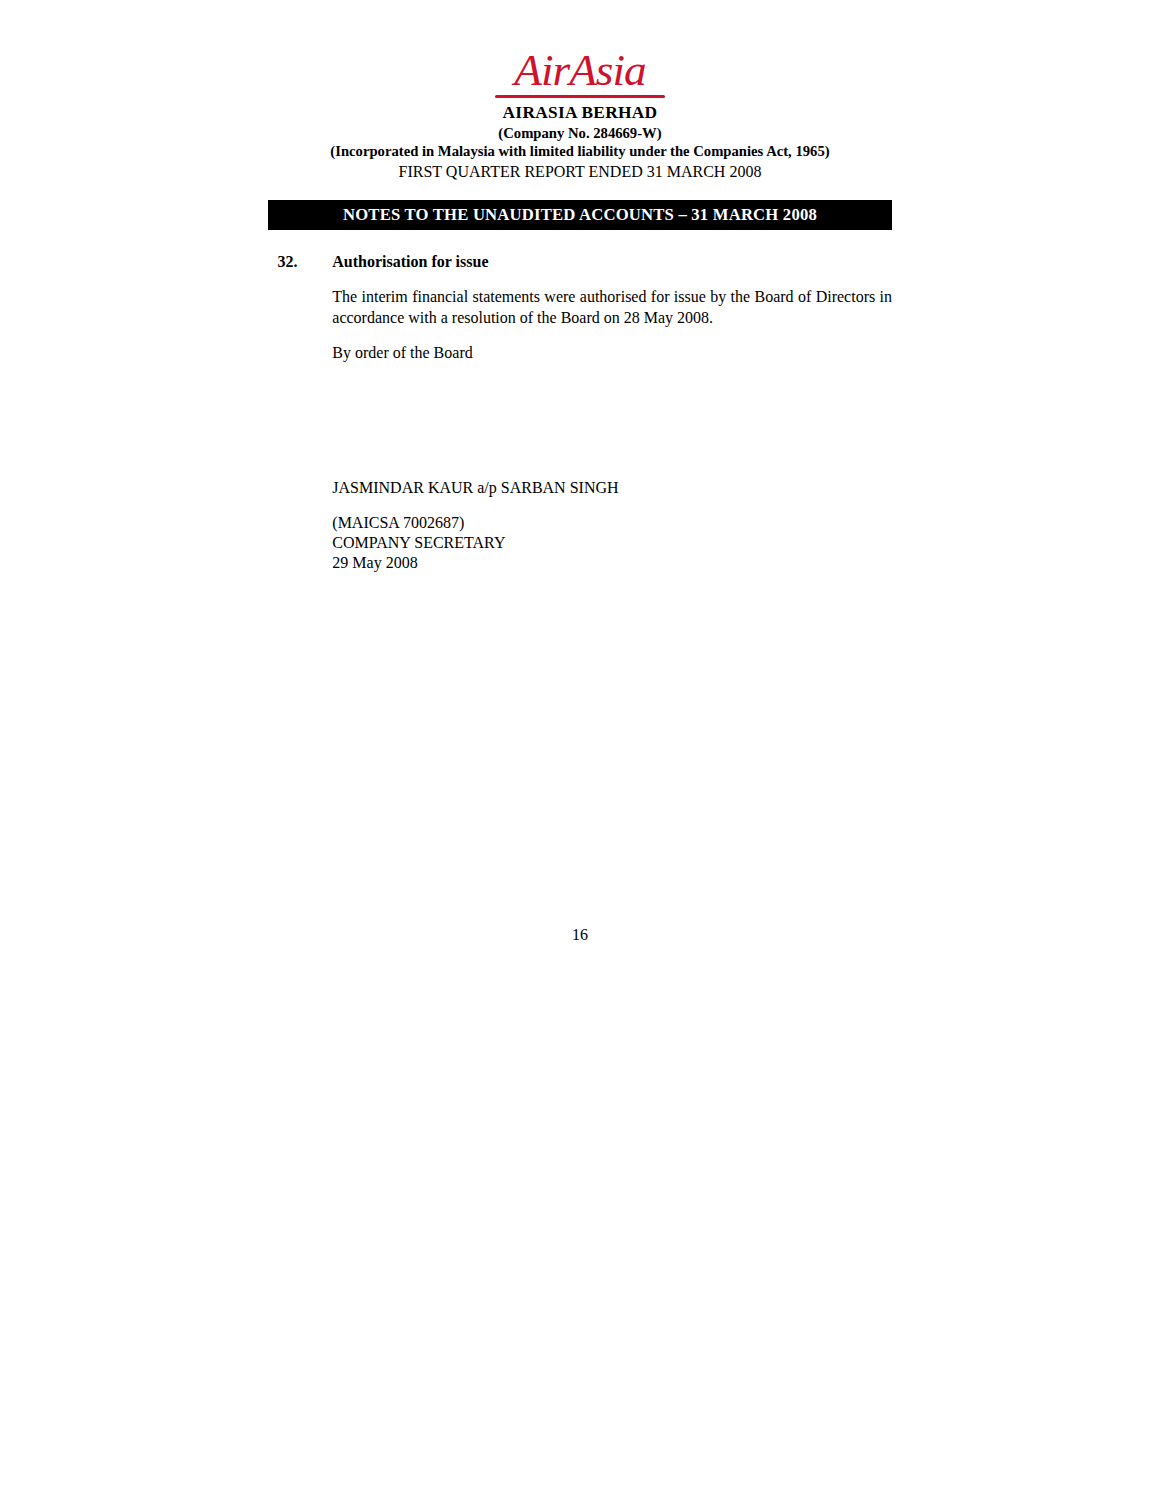Air Asia
AIRASIA BERHAD
(Company No. 284669-W)
(Incorporated in Malaysia with limited liability under the Companies Act, 1965)
FIRST QUARTER REPORT ENDED 31 MARCH 2008
NOTES TO THE UNAUDITED ACCOUNTS – 31 MARCH 2008
32.
Authorisation for issue
The interim financial statements were authorised for issue by the Board of Directors in accordance with a resolution of the Board on 28 May 2008.
By order of the Board
JASMINDAR KAUR a/p SARBAN SINGH
(MAICSA 7002687)
COMPANY SECRETARY
29 May 2008
16